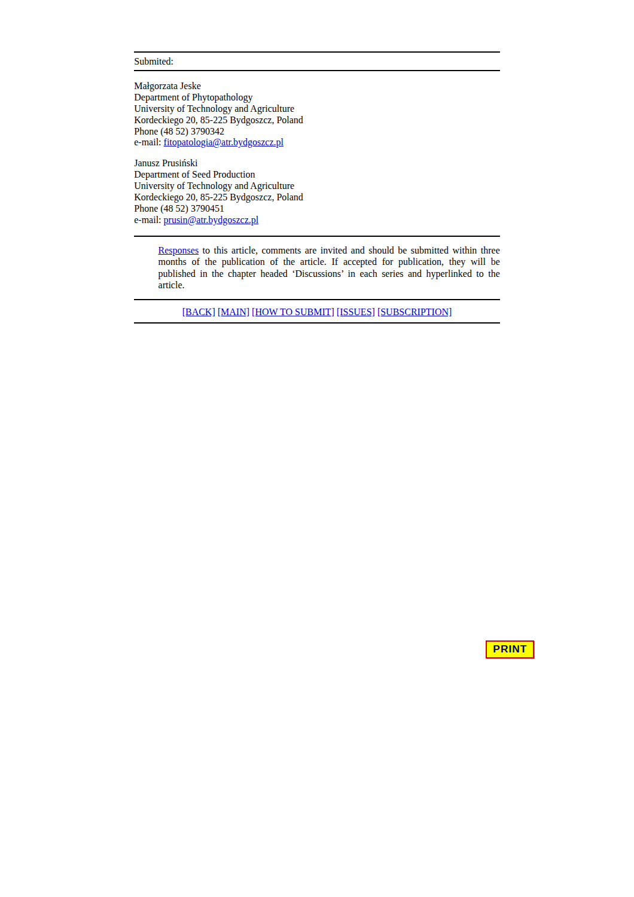Submited:
Małgorzata Jeske
Department of Phytopathology
University of Technology and Agriculture
Kordeckiego 20, 85-225 Bydgoszcz, Poland
Phone (48 52) 3790342
e-mail: fitopatologia@atr.bydgoszcz.pl
Janusz Prusiński
Department of Seed Production
University of Technology and Agriculture
Kordeckiego 20, 85-225 Bydgoszcz, Poland
Phone (48 52) 3790451
e-mail: prusin@atr.bydgoszcz.pl
Responses to this article, comments are invited and should be submitted within three months of the publication of the article. If accepted for publication, they will be published in the chapter headed ‘Discussions’ in each series and hyperlinked to the article.
[BACK] [MAIN] [HOW TO SUBMIT] [ISSUES] [SUBSCRIPTION]
PRINT